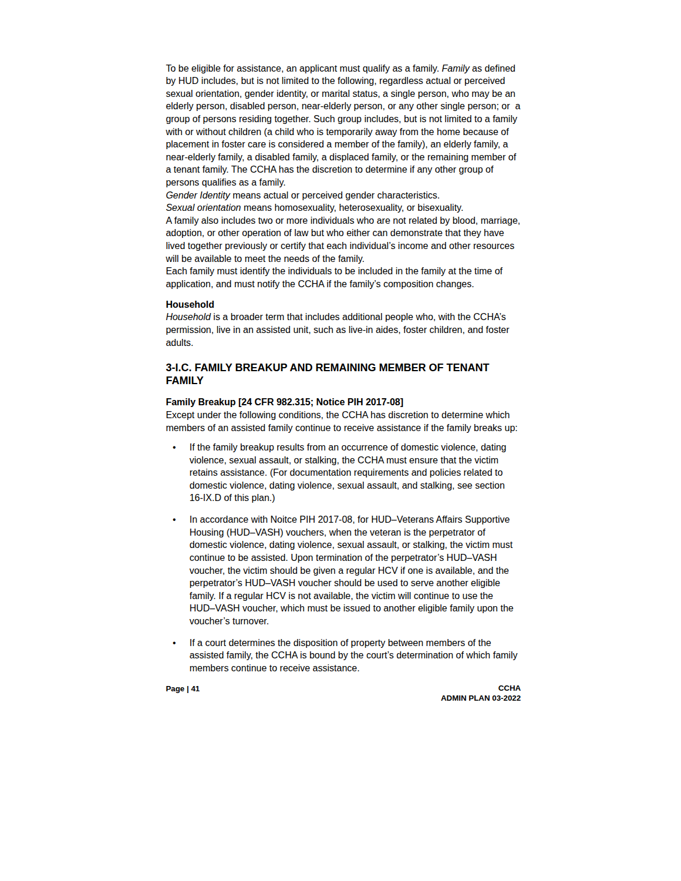To be eligible for assistance, an applicant must qualify as a family. Family as defined by HUD includes, but is not limited to the following, regardless actual or perceived sexual orientation, gender identity, or marital status, a single person, who may be an elderly person, disabled person, near-elderly person, or any other single person; or a group of persons residing together. Such group includes, but is not limited to a family with or without children (a child who is temporarily away from the home because of placement in foster care is considered a member of the family), an elderly family, a near-elderly family, a disabled family, a displaced family, or the remaining member of a tenant family. The CCHA has the discretion to determine if any other group of persons qualifies as a family.
Gender Identity means actual or perceived gender characteristics.
Sexual orientation means homosexuality, heterosexuality, or bisexuality.
A family also includes two or more individuals who are not related by blood, marriage, adoption, or other operation of law but who either can demonstrate that they have lived together previously or certify that each individual’s income and other resources will be available to meet the needs of the family.
Each family must identify the individuals to be included in the family at the time of application, and must notify the CCHA if the family’s composition changes.
Household
Household is a broader term that includes additional people who, with the CCHA’s permission, live in an assisted unit, such as live-in aides, foster children, and foster adults.
3-I.C. FAMILY BREAKUP AND REMAINING MEMBER OF TENANT FAMILY
Family Breakup [24 CFR 982.315; Notice PIH 2017-08]
Except under the following conditions, the CCHA has discretion to determine which members of an assisted family continue to receive assistance if the family breaks up:
If the family breakup results from an occurrence of domestic violence, dating violence, sexual assault, or stalking, the CCHA must ensure that the victim retains assistance. (For documentation requirements and policies related to domestic violence, dating violence, sexual assault, and stalking, see section 16-IX.D of this plan.)
In accordance with Noitce PIH 2017-08, for HUD–Veterans Affairs Supportive Housing (HUD–VASH) vouchers, when the veteran is the perpetrator of domestic violence, dating violence, sexual assault, or stalking, the victim must continue to be assisted. Upon termination of the perpetrator’s HUD–VASH voucher, the victim should be given a regular HCV if one is available, and the perpetrator’s HUD–VASH voucher should be used to serve another eligible family. If a regular HCV is not available, the victim will continue to use the HUD–VASH voucher, which must be issued to another eligible family upon the voucher’s turnover.
If a court determines the disposition of property between members of the assisted family, the CCHA is bound by the court’s determination of which family members continue to receive assistance.
Page | 41 CCHA
ADMIN PLAN 03-2022